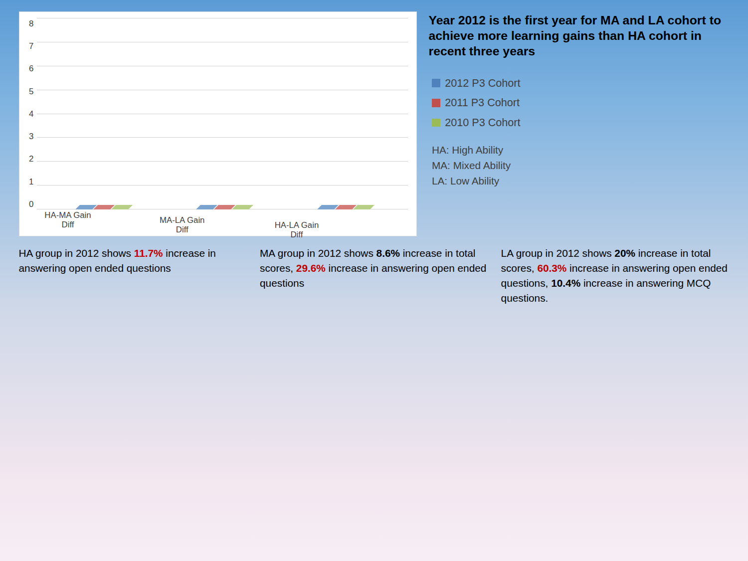8 7 6 5 4 3 2 1 0
HA-MA Gain
Diff
MA-LA Gain
Diff
HA-LA Gain
Diff
Year 2012 is the first year for MA and LA cohort to achieve more learning gains than HA cohort in recent three years
2012 P3 Cohort
2011 P3 Cohort
2010 P3 Cohort
HA: High Ability
MA: Mixed Ability
LA: Low Ability
HA group in 2012 shows 11.7% increase in answering open ended questions
MA group in 2012 shows 8.6% increase in total scores, 29.6% increase in answering open ended questions
LA group in 2012 shows 20% increase in total scores, 60.3% increase in answering open ended questions, 10.4% increase in answering MCQ questions.